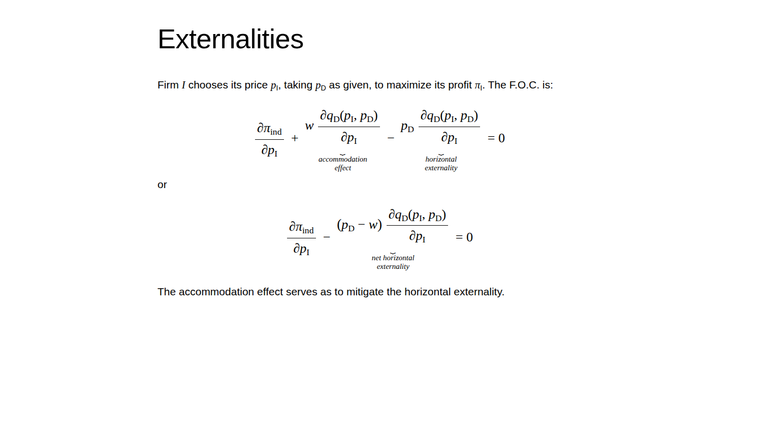Externalities
Firm I chooses its price pI, taking pD as given, to maximize its profit πI. The F.O.C. is:
∂πind ∂pI + w ∂qD(pI, pD) ∂pI ⏟ accommodation
effect − pD ∂qD(pI, pD) ∂pI ⏟ horizontal
externality = 0
or
∂πind ∂pI − (pD − w) ∂qD(pI, pD) ∂pI ⏟ net horizontal
externality = 0
The accommodation effect serves as to mitigate the horizontal externality.